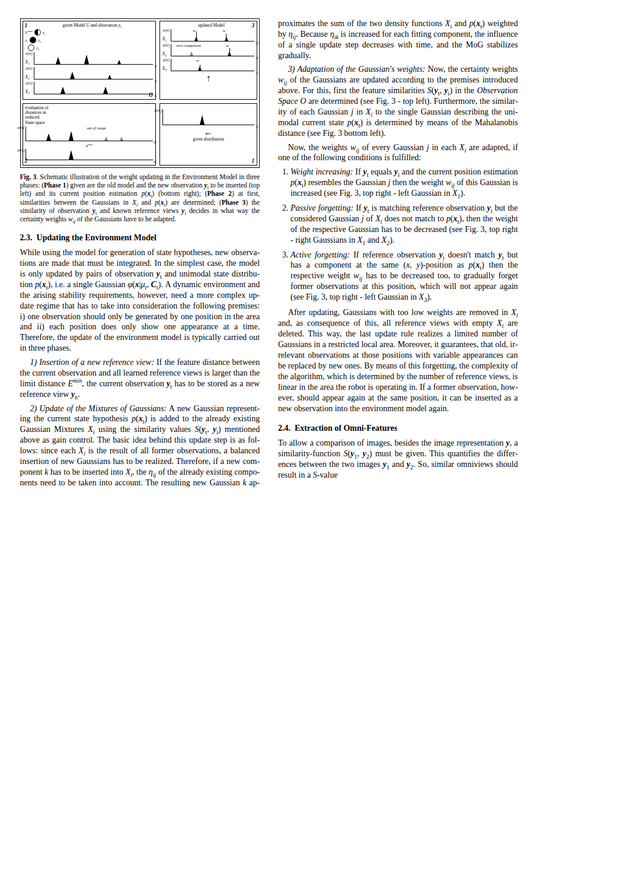1
given Model U and obsevation yt
Emax y1
yt y2
y3
X1
p(x) S
X2
p(x) S
X3
p(x) S
O
3
updated Model
X1
p(x) w w S
X2
p(x) new component w S
X3
p(x) w S
↑
2
evaluation of
distances in
reduced
State space
p(x) out of range S'
dmax
p(xt) S'
p(xt) S
←
given distribution
1
Fig. 3. Schematic illustration of the weight updating in the Environment Model in three phases: (Phase 1) given are the old model and the new observation yt to be inserted (top left) and its current position estimation p(xt) (bottom right); (Phase 2) at first, similarities between the Gaussians in Xi and p(xt) are determined; (Phase 3) the similarity of observation yt and known reference views yi decides in what way the certainty weights wij of the Gaussians have to be adapted.
2.3. Updating the Environment Model
While using the model for generation of state hypotheses, new observations are made that must be integrated. In the simplest case, the model is only updated by pairs of observation yt and unimodal state distribution p(xt), i.e. a single Gaussian φ(x|μt, Ct). A dynamic environment and the arising stability requirements, however, need a more complex update regime that has to take into consideration the following premises: i) one observation should only be generated by one position in the area and ii) each position does only show one appearance at a time. Therefore, the update of the environment model is typically carried out in three phases.
1) Insertion of a new reference view: If the feature distance between the current observation and all learned reference views is larger than the limit distance Emin, the current observation yt has to be stored as a new reference view yn.
2) Update of the Mixtures of Gaussians: A new Gaussian representing the current state hypothesis p(xt) is added to the already existing Gaussian Mixtures Xi using the similarity values S(yt, yi) mentioned above as gain control. The basic idea behind this update step is as follows: since each Xi is the result of all former observations, a balanced insertion of new Gaussians has to be realized. Therefore, if a new component k has to be inserted into Xi, the ηij of the already existing components need to be taken into account. The resulting new Gaussian k approximates the sum of the two density functions Xi and p(xt) weighted by ηij. Because ηik is increased for each fitting component, the influence of a single update step decreases with time, and the MoG stabilizes gradually.
3) Adaptation of the Gaussian's weights: Now, the certainty weights wij of the Gaussians are updated according to the premises introduced above. For this, first the feature similarities S(yt, yi) in the Observation Space O are determined (see Fig. 3 - top left). Furthermore, the similarity of each Gaussian j in Xi to the single Gaussian describing the unimodal current state p(xt) is determined by means of the Mahalanobis distance (see Fig. 3 bottom left).
Now, the weights wij of every Gaussian j in each Xi are adapted, if one of the following conditions is fulfilled:
Weight increasing: If yt equals yi and the current position estimation p(xt) resembles the Gaussian j then the weight wij of this Gaussian is increased (see Fig. 3, top right - left Gaussian in X1).
Passive forgetting: If yt is matching reference observation yi but the considered Gaussian j of Xi does not match to p(xt), then the weight of the respective Gaussian has to be decreased (see Fig. 3, top right - right Gaussians in X1 and X2).
Active forgetting: If reference observation yi doesn't match yt but has a component at the same (x, y)-position as p(xt) then the respective weight wij has to be decreased too, to gradually forget former observations at this position, which will not appear again (see Fig. 3, top right - left Gaussian in X3).
After updating, Gaussians with too low weights are removed in Xi and, as consequence of this, all reference views with empty Xi are deleted. This way, the last update rule realizes a limited number of Gaussians in a restricted local area. Moreover, it guarantees, that old, irrelevant observations at those positions with variable appearances can be replaced by new ones. By means of this forgetting, the complexity of the algorithm, which is determined by the number of reference views, is linear in the area the robot is operating in. If a former observation, however, should appear again at the same position, it can be inserted as a new observation into the environment model again.
2.4. Extraction of Omni-Features
To allow a comparison of images, besides the image representation y, a similarity-function S(y1, y2) must be given. This quantifies the differences between the two images y1 and y2. So, similar omniviews should result in a S-value